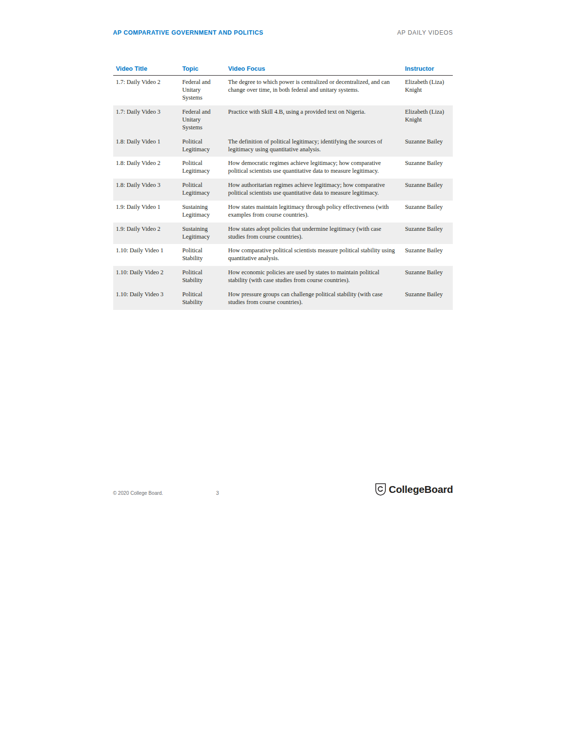AP COMPARATIVE GOVERNMENT AND POLITICS
AP DAILY VIDEOS
| Video Title | Topic | Video Focus | Instructor |
| --- | --- | --- | --- |
| 1.7: Daily Video 2 | Federal and Unitary Systems | The degree to which power is centralized or decentralized, and can change over time, in both federal and unitary systems. | Elizabeth (Liza) Knight |
| 1.7: Daily Video 3 | Federal and Unitary Systems | Practice with Skill 4.B, using a provided text on Nigeria. | Elizabeth (Liza) Knight |
| 1.8: Daily Video 1 | Political Legitimacy | The definition of political legitimacy; identifying the sources of legitimacy using quantitative analysis. | Suzanne Bailey |
| 1.8: Daily Video 2 | Political Legitimacy | How democratic regimes achieve legitimacy; how comparative political scientists use quantitative data to measure legitimacy. | Suzanne Bailey |
| 1.8: Daily Video 3 | Political Legitimacy | How authoritarian regimes achieve legitimacy; how comparative political scientists use quantitative data to measure legitimacy. | Suzanne Bailey |
| 1.9: Daily Video 1 | Sustaining Legitimacy | How states maintain legitimacy through policy effectiveness (with examples from course countries). | Suzanne Bailey |
| 1.9: Daily Video 2 | Sustaining Legitimacy | How states adopt policies that undermine legitimacy (with case studies from course countries). | Suzanne Bailey |
| 1.10: Daily Video 1 | Political Stability | How comparative political scientists measure political stability using quantitative analysis. | Suzanne Bailey |
| 1.10: Daily Video 2 | Political Stability | How economic policies are used by states to maintain political stability (with case studies from course countries). | Suzanne Bailey |
| 1.10: Daily Video 3 | Political Stability | How pressure groups can challenge political stability (with case studies from course countries). | Suzanne Bailey |
© 2020 College Board.
3
CollegeBoard